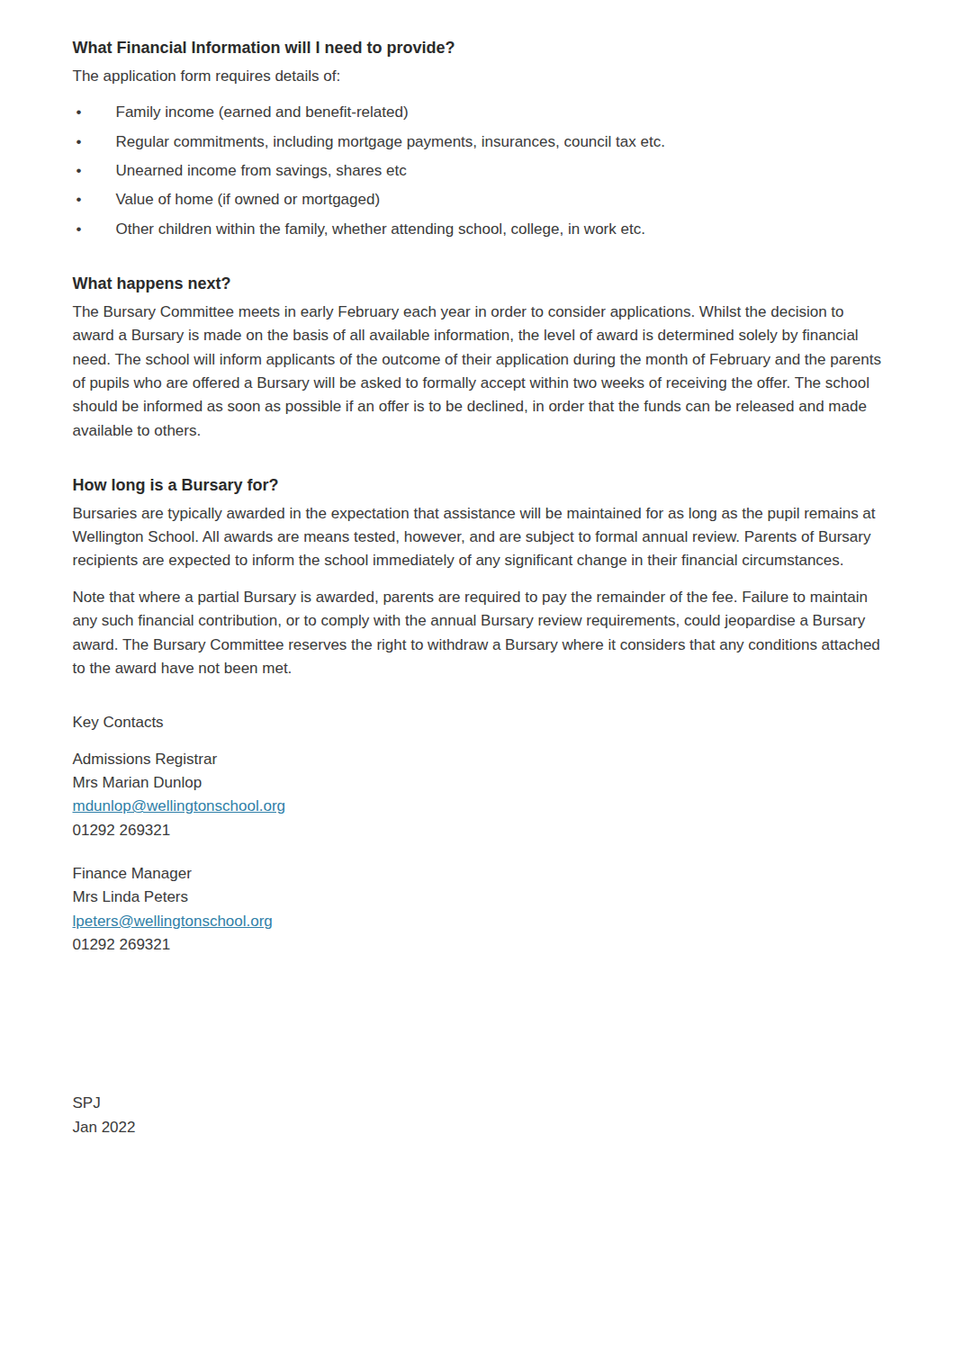What Financial Information will I need to provide?
The application form requires details of:
Family income (earned and benefit-related)
Regular commitments, including mortgage payments, insurances, council tax etc.
Unearned income from savings, shares etc
Value of home (if owned or mortgaged)
Other children within the family, whether attending school, college, in work etc.
What happens next?
The Bursary Committee meets in early February each year in order to consider applications. Whilst the decision to award a Bursary is made on the basis of all available information, the level of award is determined solely by financial need. The school will inform applicants of the outcome of their application during the month of February and the parents of pupils who are offered a Bursary will be asked to formally accept within two weeks of receiving the offer. The school should be informed as soon as possible if an offer is to be declined, in order that the funds can be released and made available to others.
How long is a Bursary for?
Bursaries are typically awarded in the expectation that assistance will be maintained for as long as the pupil remains at Wellington School. All awards are means tested, however, and are subject to formal annual review. Parents of Bursary recipients are expected to inform the school immediately of any significant change in their financial circumstances.
Note that where a partial Bursary is awarded, parents are required to pay the remainder of the fee. Failure to maintain any such financial contribution, or to comply with the annual Bursary review requirements, could jeopardise a Bursary award. The Bursary Committee reserves the right to withdraw a Bursary where it considers that any conditions attached to the award have not been met.
Key Contacts
Admissions Registrar
Mrs Marian Dunlop
mdunlop@wellingtonschool.org
01292 269321
Finance Manager
Mrs Linda Peters
lpeters@wellingtonschool.org
01292 269321
SPJ
Jan 2022